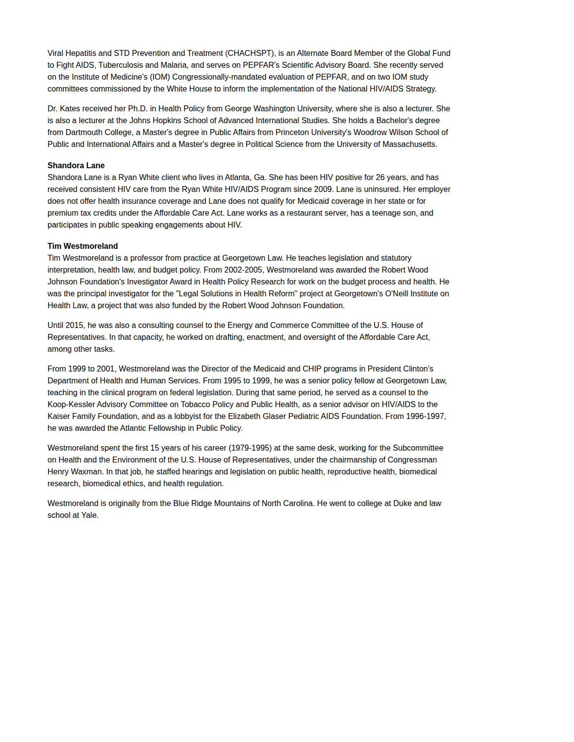Viral Hepatitis and STD Prevention and Treatment (CHACHSPT), is an Alternate Board Member of the Global Fund to Fight AIDS, Tuberculosis and Malaria, and serves on PEPFAR's Scientific Advisory Board. She recently served on the Institute of Medicine's (IOM) Congressionally-mandated evaluation of PEPFAR, and on two IOM study committees commissioned by the White House to inform the implementation of the National HIV/AIDS Strategy.
Dr. Kates received her Ph.D. in Health Policy from George Washington University, where she is also a lecturer. She is also a lecturer at the Johns Hopkins School of Advanced International Studies. She holds a Bachelor's degree from Dartmouth College, a Master's degree in Public Affairs from Princeton University's Woodrow Wilson School of Public and International Affairs and a Master's degree in Political Science from the University of Massachusetts.
Shandora Lane
Shandora Lane is a Ryan White client who lives in Atlanta, Ga. She has been HIV positive for 26 years, and has received consistent HIV care from the Ryan White HIV/AIDS Program since 2009. Lane is uninsured. Her employer does not offer health insurance coverage and Lane does not qualify for Medicaid coverage in her state or for premium tax credits under the Affordable Care Act. Lane works as a restaurant server, has a teenage son, and participates in public speaking engagements about HIV.
Tim Westmoreland
Tim Westmoreland is a professor from practice at Georgetown Law. He teaches legislation and statutory interpretation, health law, and budget policy. From 2002-2005, Westmoreland was awarded the Robert Wood Johnson Foundation's Investigator Award in Health Policy Research for work on the budget process and health. He was the principal investigator for the "Legal Solutions in Health Reform" project at Georgetown's O'Neill Institute on Health Law, a project that was also funded by the Robert Wood Johnson Foundation.
Until 2015, he was also a consulting counsel to the Energy and Commerce Committee of the U.S. House of Representatives. In that capacity, he worked on drafting, enactment, and oversight of the Affordable Care Act, among other tasks.
From 1999 to 2001, Westmoreland was the Director of the Medicaid and CHIP programs in President Clinton's Department of Health and Human Services. From 1995 to 1999, he was a senior policy fellow at Georgetown Law, teaching in the clinical program on federal legislation. During that same period, he served as a counsel to the Koop-Kessler Advisory Committee on Tobacco Policy and Public Health, as a senior advisor on HIV/AIDS to the Kaiser Family Foundation, and as a lobbyist for the Elizabeth Glaser Pediatric AIDS Foundation. From 1996-1997, he was awarded the Atlantic Fellowship in Public Policy.
Westmoreland spent the first 15 years of his career (1979-1995) at the same desk, working for the Subcommittee on Health and the Environment of the U.S. House of Representatives, under the chairmanship of Congressman Henry Waxman. In that job, he staffed hearings and legislation on public health, reproductive health, biomedical research, biomedical ethics, and health regulation.
Westmoreland is originally from the Blue Ridge Mountains of North Carolina. He went to college at Duke and law school at Yale.